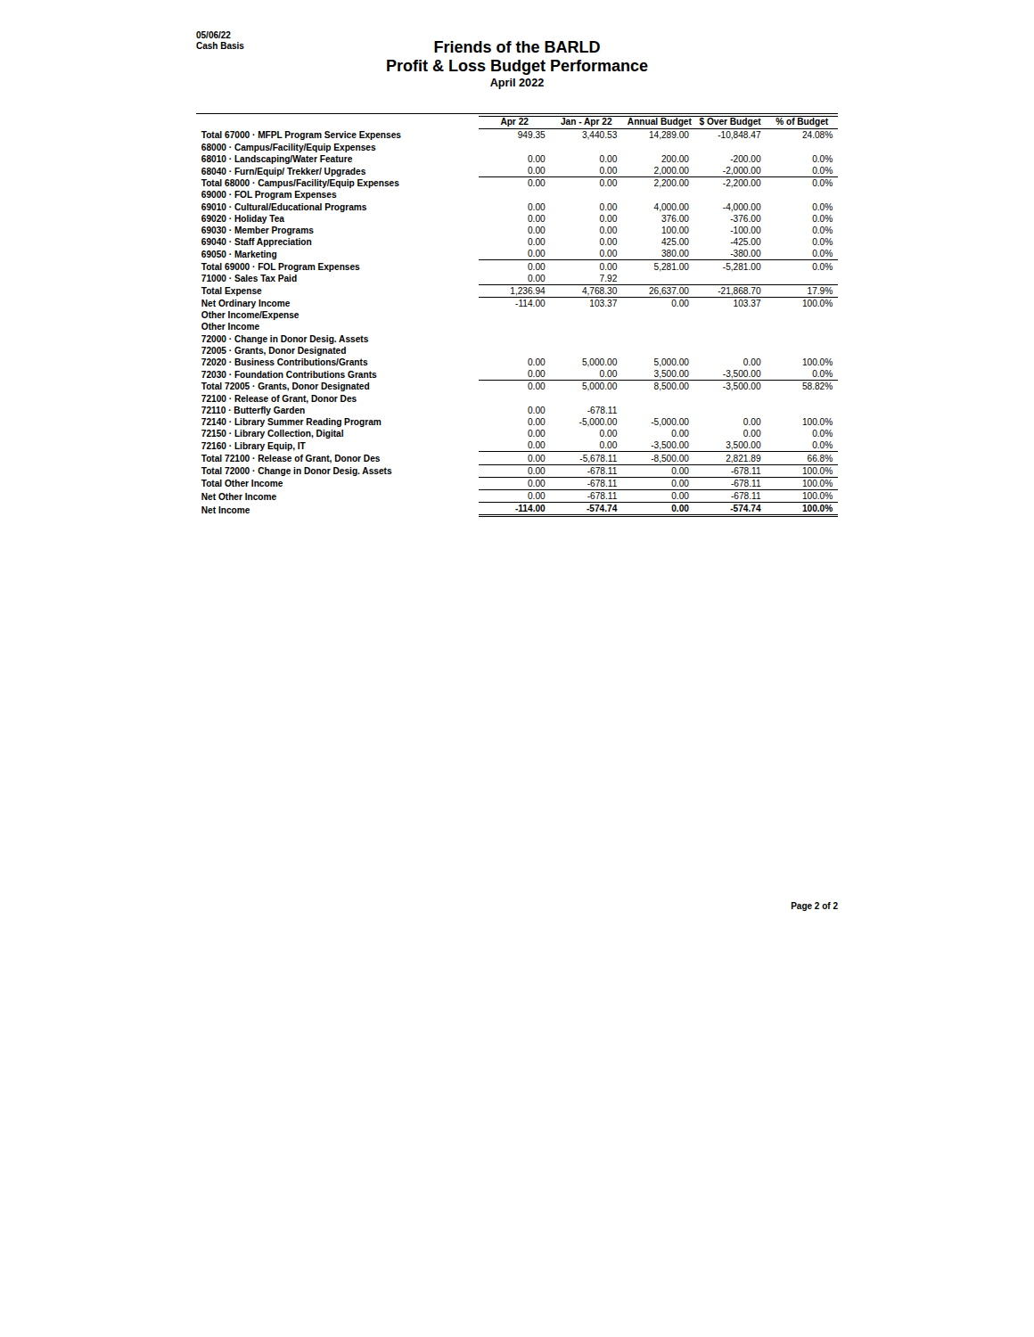05/06/22
Cash Basis
Friends of the BARLD
Profit & Loss Budget Performance
April 2022
| | Apr 22 | Jan - Apr 22 | Annual Budget | $ Over Budget | % of Budget |
| --- | --- | --- | --- | --- | --- |
| Total 67000 · MFPL Program Service Expenses | 949.35 | 3,440.53 | 14,289.00 | -10,848.47 | 24.08% |
| 68000 · Campus/Facility/Equip Expenses | | | | | |
| 68010 · Landscaping/Water Feature | 0.00 | 0.00 | 200.00 | -200.00 | 0.0% |
| 68040 · Furn/Equip/ Trekker/ Upgrades | 0.00 | 0.00 | 2,000.00 | -2,000.00 | 0.0% |
| Total 68000 · Campus/Facility/Equip Expenses | 0.00 | 0.00 | 2,200.00 | -2,200.00 | 0.0% |
| 69000 · FOL Program Expenses | | | | | |
| 69010 · Cultural/Educational Programs | 0.00 | 0.00 | 4,000.00 | -4,000.00 | 0.0% |
| 69020 · Holiday Tea | 0.00 | 0.00 | 376.00 | -376.00 | 0.0% |
| 69030 · Member Programs | 0.00 | 0.00 | 100.00 | -100.00 | 0.0% |
| 69040 · Staff Appreciation | 0.00 | 0.00 | 425.00 | -425.00 | 0.0% |
| 69050 · Marketing | 0.00 | 0.00 | 380.00 | -380.00 | 0.0% |
| Total 69000 · FOL Program Expenses | 0.00 | 0.00 | 5,281.00 | -5,281.00 | 0.0% |
| 71000 · Sales Tax Paid | 0.00 | 7.92 | | | |
| Total Expense | 1,236.94 | 4,768.30 | 26,637.00 | -21,868.70 | 17.9% |
| Net Ordinary Income | -114.00 | 103.37 | 0.00 | 103.37 | 100.0% |
| Other Income/Expense | | | | | |
| Other Income | | | | | |
| 72000 · Change in Donor Desig. Assets | | | | | |
| 72005 · Grants, Donor Designated | | | | | |
| 72020 · Business Contributions/Grants | 0.00 | 5,000.00 | 5,000.00 | 0.00 | 100.0% |
| 72030 · Foundation Contributions Grants | 0.00 | 0.00 | 3,500.00 | -3,500.00 | 0.0% |
| Total 72005 · Grants, Donor Designated | 0.00 | 5,000.00 | 8,500.00 | -3,500.00 | 58.82% |
| 72100 · Release of Grant, Donor Des | | | | | |
| 72110 · Butterfly Garden | 0.00 | -678.11 | | | |
| 72140 · Library Summer Reading Program | 0.00 | -5,000.00 | -5,000.00 | 0.00 | 100.0% |
| 72150 · Library Collection, Digital | 0.00 | 0.00 | 0.00 | 0.00 | 0.0% |
| 72160 · Library Equip, IT | 0.00 | 0.00 | -3,500.00 | 3,500.00 | 0.0% |
| Total 72100 · Release of Grant, Donor Des | 0.00 | -5,678.11 | -8,500.00 | 2,821.89 | 66.8% |
| Total 72000 · Change in Donor Desig. Assets | 0.00 | -678.11 | 0.00 | -678.11 | 100.0% |
| Total Other Income | 0.00 | -678.11 | 0.00 | -678.11 | 100.0% |
| Net Other Income | 0.00 | -678.11 | 0.00 | -678.11 | 100.0% |
| Net Income | -114.00 | -574.74 | 0.00 | -574.74 | 100.0% |
Page 2 of 2